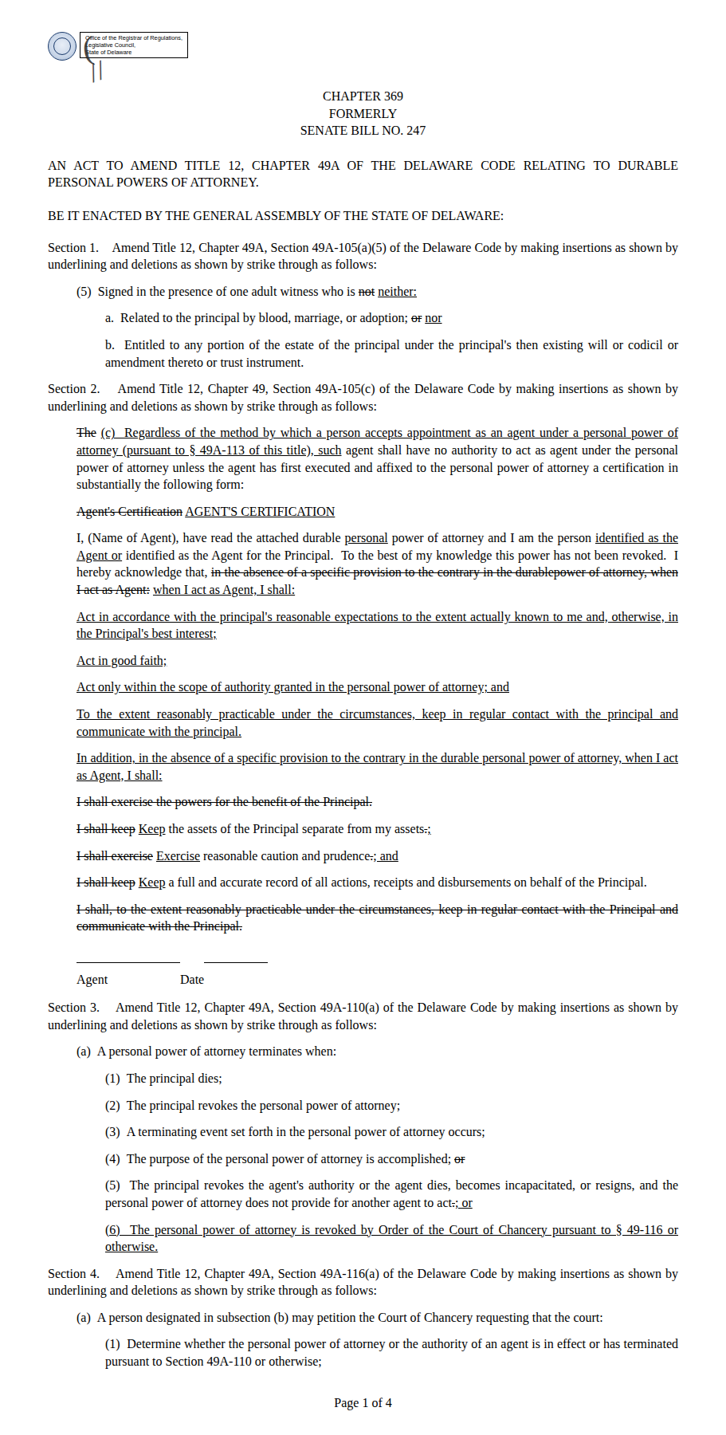Office of the Registrar of Regulations,
Legislative Council,
State of Delaware ( //
CHAPTER 369
FORMERLY
SENATE BILL NO. 247
AN ACT TO AMEND TITLE 12, CHAPTER 49A OF THE DELAWARE CODE RELATING TO DURABLE PERSONAL POWERS OF ATTORNEY.
BE IT ENACTED BY THE GENERAL ASSEMBLY OF THE STATE OF DELAWARE:
Section 1. Amend Title 12, Chapter 49A, Section 49A-105(a)(5) of the Delaware Code by making insertions as shown by underlining and deletions as shown by strike through as follows:
(5) Signed in the presence of one adult witness who is not neither:
a. Related to the principal by blood, marriage, or adoption; or nor
b. Entitled to any portion of the estate of the principal under the principal's then existing will or codicil or amendment thereto or trust instrument.
Section 2. Amend Title 12, Chapter 49, Section 49A-105(c) of the Delaware Code by making insertions as shown by underlining and deletions as shown by strike through as follows:
The (c) Regardless of the method by which a person accepts appointment as an agent under a personal power of attorney (pursuant to § 49A-113 of this title), such agent shall have no authority to act as agent under the personal power of attorney unless the agent has first executed and affixed to the personal power of attorney a certification in substantially the following form:
Agent's Certification AGENT'S CERTIFICATION
I, (Name of Agent), have read the attached durable personal power of attorney and I am the person identified as the Agent or identified as the Agent for the Principal. To the best of my knowledge this power has not been revoked. I hereby acknowledge that, in the absence of a specific provision to the contrary in the durablepower of attorney, when I act as Agent: when I act as Agent, I shall:
Act in accordance with the principal's reasonable expectations to the extent actually known to me and, otherwise, in the Principal's best interest;
Act in good faith;
Act only within the scope of authority granted in the personal power of attorney; and
To the extent reasonably practicable under the circumstances, keep in regular contact with the principal and communicate with the principal.
In addition, in the absence of a specific provision to the contrary in the durable personal power of attorney, when I act as Agent, I shall:
I shall exercise the powers for the benefit of the Principal.
I shall keep Keep the assets of the Principal separate from my assets.;
I shall exercise Exercise reasonable caution and prudence.; and
I shall keep Keep a full and accurate record of all actions, receipts and disbursements on behalf of the Principal.
I shall, to the extent reasonably practicable under the circumstances, keep in regular contact with the Principal and communicate with the Principal.
Agent Date
Section 3. Amend Title 12, Chapter 49A, Section 49A-110(a) of the Delaware Code by making insertions as shown by underlining and deletions as shown by strike through as follows:
(a) A personal power of attorney terminates when:
(1) The principal dies;
(2) The principal revokes the personal power of attorney;
(3) A terminating event set forth in the personal power of attorney occurs;
(4) The purpose of the personal power of attorney is accomplished; or
(5) The principal revokes the agent's authority or the agent dies, becomes incapacitated, or resigns, and the personal power of attorney does not provide for another agent to act.; or
(6) The personal power of attorney is revoked by Order of the Court of Chancery pursuant to § 49-116 or otherwise.
Section 4. Amend Title 12, Chapter 49A, Section 49A-116(a) of the Delaware Code by making insertions as shown by underlining and deletions as shown by strike through as follows:
(a) A person designated in subsection (b) may petition the Court of Chancery requesting that the court:
(1) Determine whether the personal power of attorney or the authority of an agent is in effect or has terminated pursuant to Section 49A-110 or otherwise;
Page 1 of 4